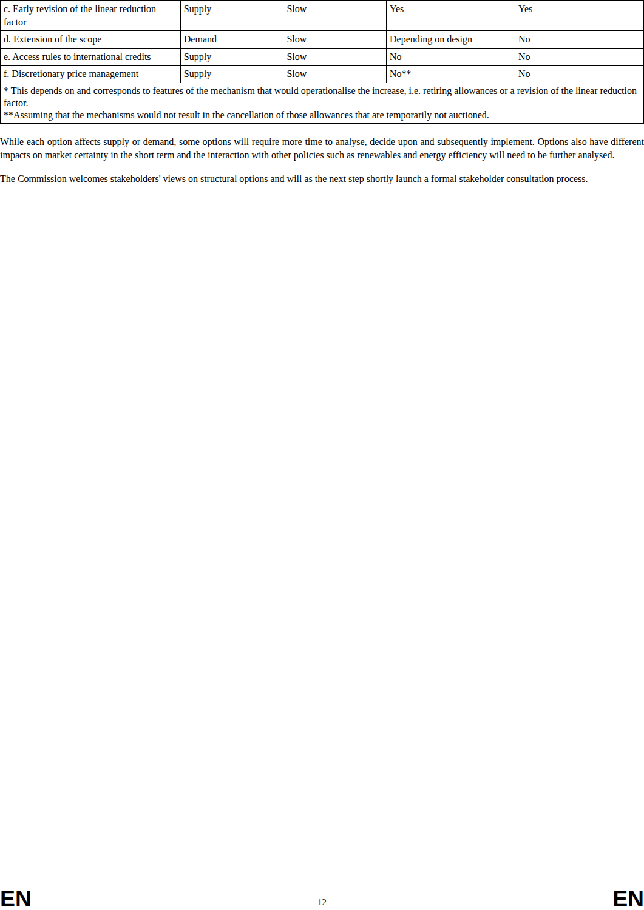| c. Early revision of the linear reduction factor | Supply | Slow | Yes | Yes |
| d. Extension of the scope | Demand | Slow | Depending on design | No |
| e. Access rules to international credits | Supply | Slow | No | No |
| f. Discretionary price management | Supply | Slow | No** | No |
| * This depends on and corresponds to features of the mechanism that would operationalise the increase, i.e. retiring allowances or a revision of the linear reduction factor. **Assuming that the mechanisms would not result in the cancellation of those allowances that are temporarily not auctioned. |
While each option affects supply or demand, some options will require more time to analyse, decide upon and subsequently implement. Options also have different impacts on market certainty in the short term and the interaction with other policies such as renewables and energy efficiency will need to be further analysed.
The Commission welcomes stakeholders' views on structural options and will as the next step shortly launch a formal stakeholder consultation process.
EN 12 EN